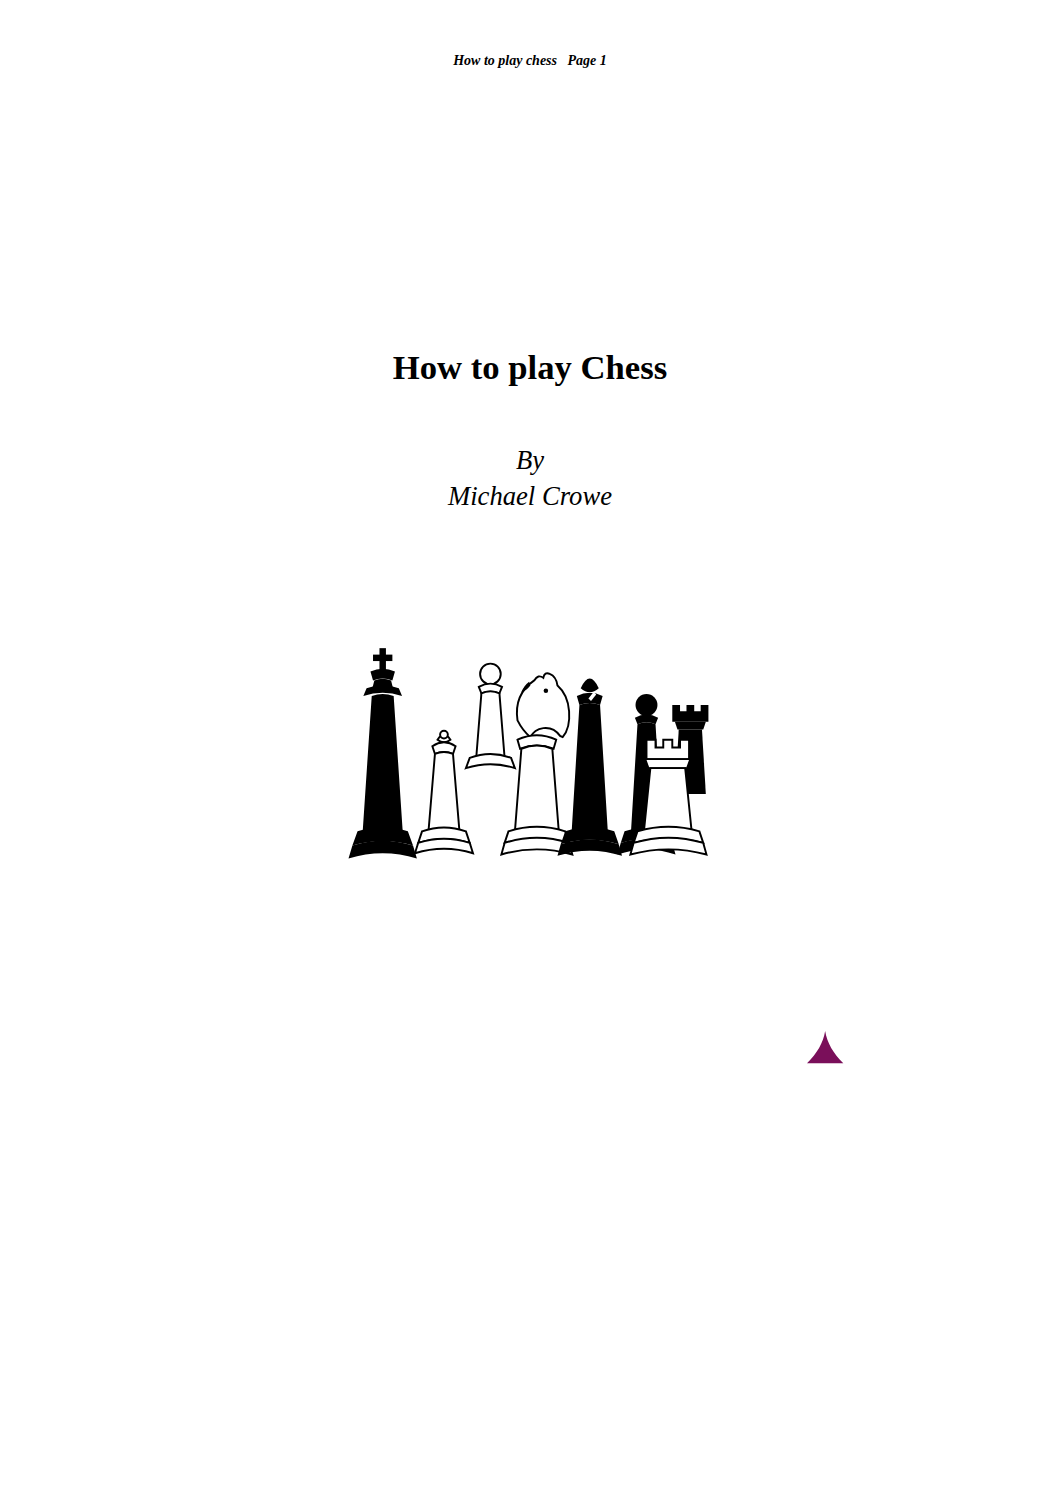How to play chess Page 1
How to play Chess
By
Michael Crowe